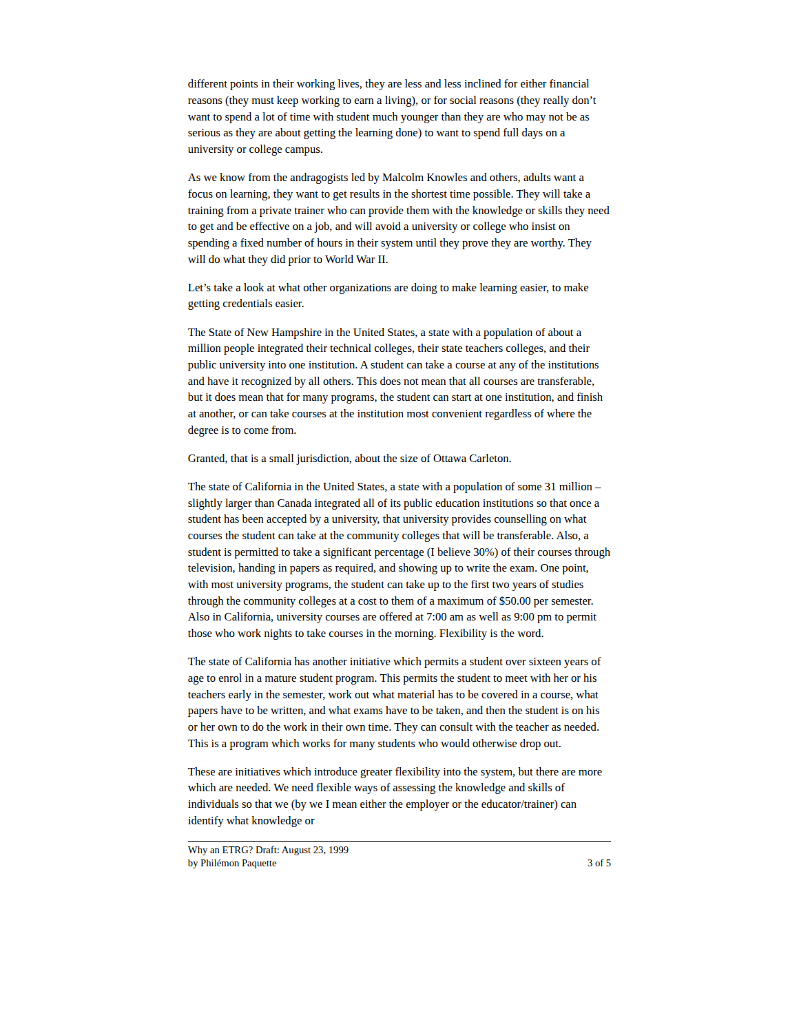different points in their working lives, they are less and less inclined for either financial reasons (they must keep working to earn a living), or for social reasons (they really don’t want to spend a lot of time with student much younger than they are who may not be as serious as they are about getting the learning done) to want to spend full days on a university or college campus.
As we know from the andragogists led by Malcolm Knowles and others, adults want a focus on learning, they want to get results in the shortest time possible. They will take a training from a private trainer who can provide them with the knowledge or skills they need to get and be effective on a job, and will avoid a university or college who insist on spending a fixed number of hours in their system until they prove they are worthy. They will do what they did prior to World War II.
Let’s take a look at what other organizations are doing to make learning easier, to make getting credentials easier.
The State of New Hampshire in the United States, a state with a population of about a million people integrated their technical colleges, their state teachers colleges, and their public university into one institution. A student can take a course at any of the institutions and have it recognized by all others. This does not mean that all courses are transferable, but it does mean that for many programs, the student can start at one institution, and finish at another, or can take courses at the institution most convenient regardless of where the degree is to come from.
Granted, that is a small jurisdiction, about the size of Ottawa Carleton.
The state of California in the United States, a state with a population of some 31 million – slightly larger than Canada integrated all of its public education institutions so that once a student has been accepted by a university, that university provides counselling on what courses the student can take at the community colleges that will be transferable. Also, a student is permitted to take a significant percentage (I believe 30%) of their courses through television, handing in papers as required, and showing up to write the exam. One point, with most university programs, the student can take up to the first two years of studies through the community colleges at a cost to them of a maximum of $50.00 per semester. Also in California, university courses are offered at 7:00 am as well as 9:00 pm to permit those who work nights to take courses in the morning. Flexibility is the word.
The state of California has another initiative which permits a student over sixteen years of age to enrol in a mature student program. This permits the student to meet with her or his teachers early in the semester, work out what material has to be covered in a course, what papers have to be written, and what exams have to be taken, and then the student is on his or her own to do the work in their own time. They can consult with the teacher as needed. This is a program which works for many students who would otherwise drop out.
These are initiatives which introduce greater flexibility into the system, but there are more which are needed. We need flexible ways of assessing the knowledge and skills of individuals so that we (by we I mean either the employer or the educator/trainer) can identify what knowledge or
Why an ETRG? Draft: August 23, 1999
by Philémon Paquette
3 of 5